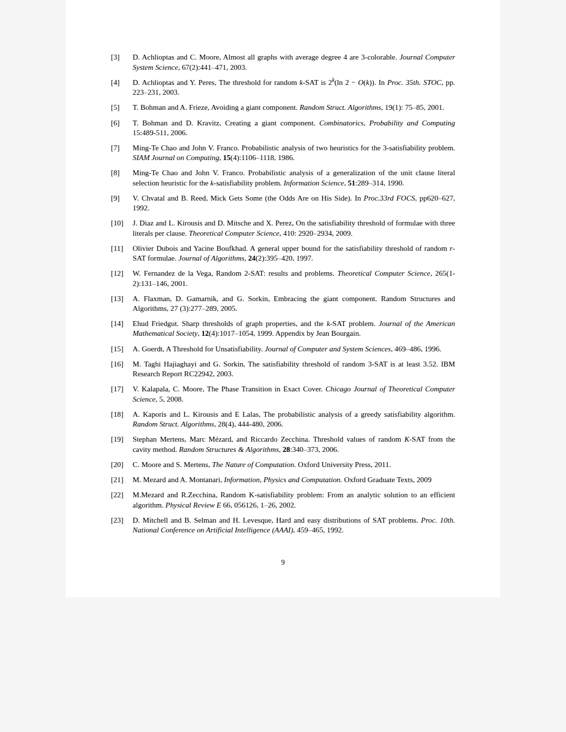[3] D. Achlioptas and C. Moore, Almost all graphs with average degree 4 are 3-colorable. Journal Computer System Science, 67(2):441–471, 2003.
[4] D. Achlioptas and Y. Peres, The threshold for random k-SAT is 2k(ln 2 − O(k)). In Proc. 35th. STOC, pp. 223–231, 2003.
[5] T. Bohman and A. Frieze, Avoiding a giant component. Random Struct. Algorithms, 19(1): 75–85, 2001.
[6] T. Bohman and D. Kravitz, Creating a giant component. Combinatorics, Probability and Computing 15:489-511, 2006.
[7] Ming-Te Chao and John V. Franco. Probabilistic analysis of two heuristics for the 3-satisfiability problem. SIAM Journal on Computing, 15(4):1106–1118, 1986.
[8] Ming-Te Chao and John V. Franco. Probabilistic analysis of a generalization of the unit clause literal selection heuristic for the k-satisfiability problem. Information Science, 51:289–314, 1990.
[9] V. Chvatal and B. Reed, Mick Gets Some (the Odds Are on His Side). In Proc.33rd FOCS, pp620–627, 1992.
[10] J. Diaz and L. Kirousis and D. Mitsche and X. Perez, On the satisfiability threshold of formulae with three literals per clause. Theoretical Computer Science, 410: 2920–2934, 2009.
[11] Olivier Dubois and Yacine Boufkhad. A general upper bound for the satisfiability threshold of random r-SAT formulae. Journal of Algorithms, 24(2):395–420, 1997.
[12] W. Fernandez de la Vega, Random 2-SAT: results and problems. Theoretical Computer Science, 265(1-2):131–146, 2001.
[13] A. Flaxman, D. Gamarnik, and G. Sorkin, Embracing the giant component. Random Structures and Algorithms, 27 (3):277–289, 2005.
[14] Ehud Friedgut. Sharp thresholds of graph properties, and the k-SAT problem. Journal of the American Mathematical Society, 12(4):1017–1054, 1999. Appendix by Jean Bourgain.
[15] A. Goerdt, A Threshold for Unsatisfiability. Journal of Computer and System Sciences, 469–486, 1996.
[16] M. Taghi Hajiaghayi and G. Sorkin, The satisfiability threshold of random 3-SAT is at least 3.52. IBM Research Report RC22942, 2003.
[17] V. Kalapala, C. Moore, The Phase Transition in Exact Cover. Chicago Journal of Theoretical Computer Science, 5, 2008.
[18] A. Kaporis and L. Kirousis and E Lalas, The probabilistic analysis of a greedy satisfiability algorithm. Random Struct. Algorithms, 28(4), 444-480, 2006.
[19] Stephan Mertens, Marc Mézard, and Riccardo Zecchina. Threshold values of random K-SAT from the cavity method. Random Structures & Algorithms, 28:340–373, 2006.
[20] C. Moore and S. Mertens, The Nature of Computation. Oxford University Press, 2011.
[21] M. Mezard and A. Montanari, Information, Physics and Computation. Oxford Graduate Texts, 2009
[22] M.Mezard and R.Zecchina, Random K-satisfiability problem: From an analytic solution to an efficient algorithm. Physical Review E 66, 056126, 1–26, 2002.
[23] D. Mitchell and B. Selman and H. Levesque, Hard and easy distributions of SAT problems. Proc. 10th. National Conference on Artificial Intelligence (AAAI), 459–465, 1992.
9